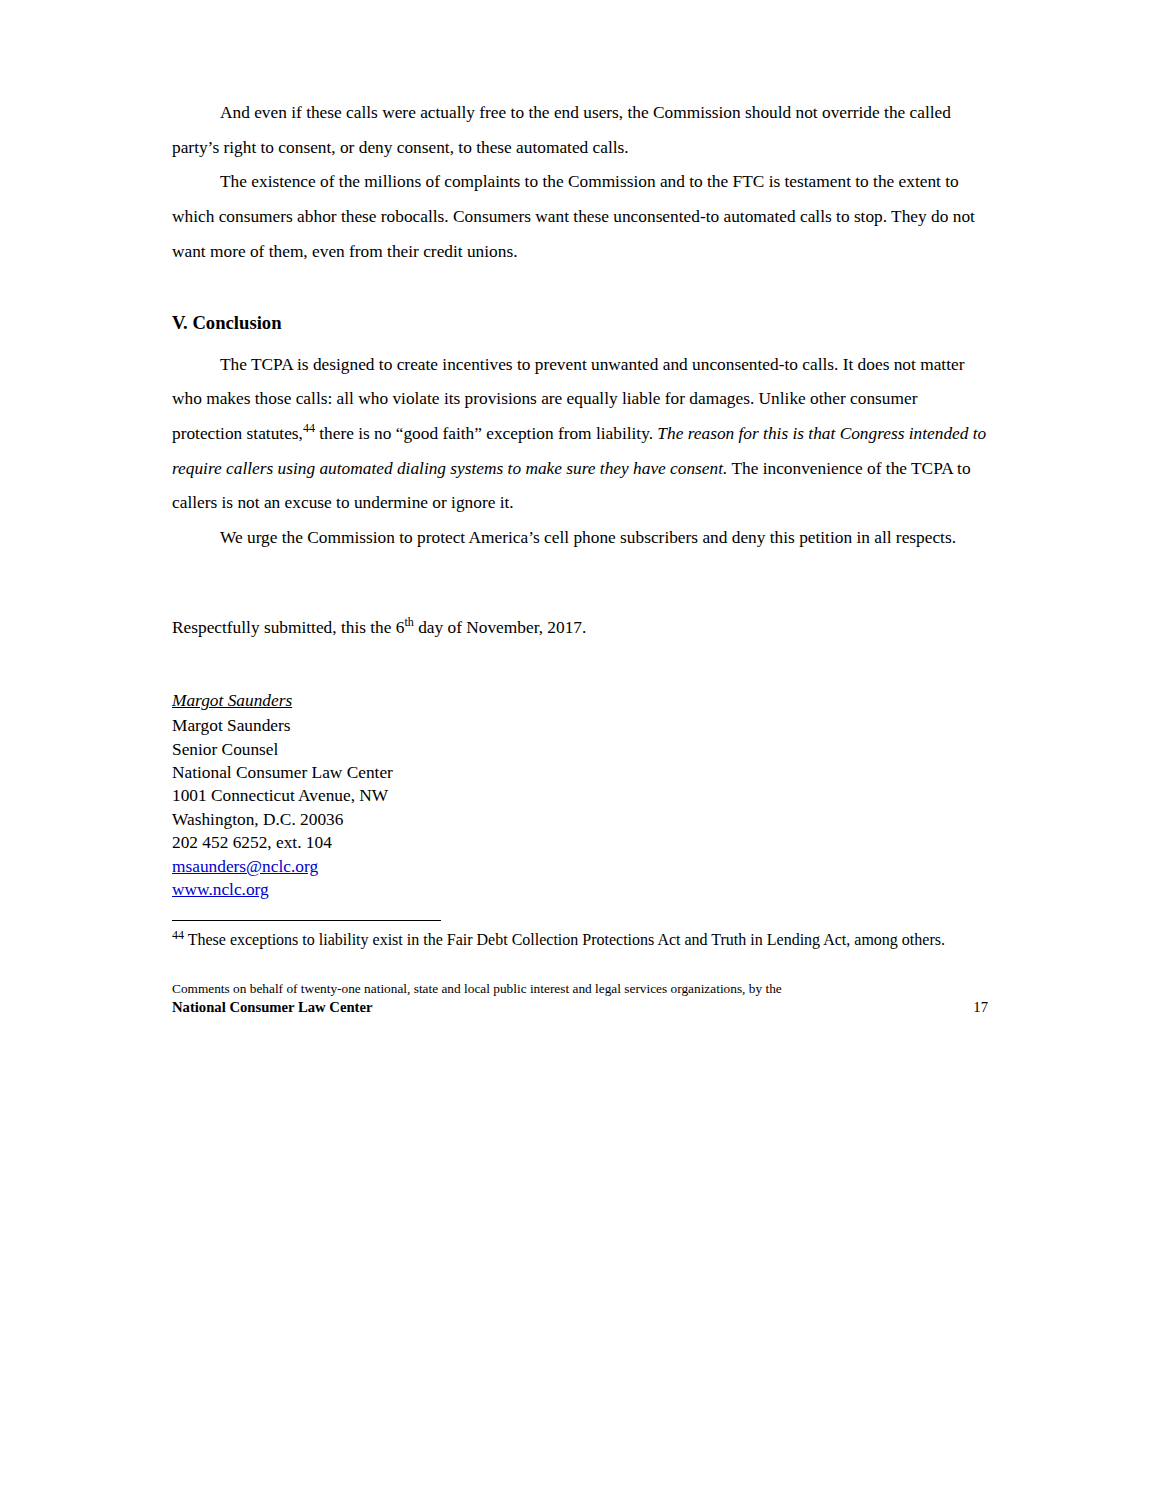And even if these calls were actually free to the end users, the Commission should not override the called party’s right to consent, or deny consent, to these automated calls.
The existence of the millions of complaints to the Commission and to the FTC is testament to the extent to which consumers abhor these robocalls. Consumers want these unconsented-to automated calls to stop. They do not want more of them, even from their credit unions.
V. Conclusion
The TCPA is designed to create incentives to prevent unwanted and unconsented-to calls. It does not matter who makes those calls: all who violate its provisions are equally liable for damages. Unlike other consumer protection statutes,44 there is no “good faith” exception from liability. The reason for this is that Congress intended to require callers using automated dialing systems to make sure they have consent. The inconvenience of the TCPA to callers is not an excuse to undermine or ignore it.
We urge the Commission to protect America’s cell phone subscribers and deny this petition in all respects.
Respectfully submitted, this the 6th day of November, 2017.
Margot Saunders Margot Saunders
Senior Counsel
National Consumer Law Center
1001 Connecticut Avenue, NW
Washington, D.C. 20036
202 452 6252, ext. 104
msaunders@nclc.org
www.nclc.org
44 These exceptions to liability exist in the Fair Debt Collection Protections Act and Truth in Lending Act, among others.
Comments on behalf of twenty-one national, state and local public interest and legal services organizations, by the
National Consumer Law Center
17